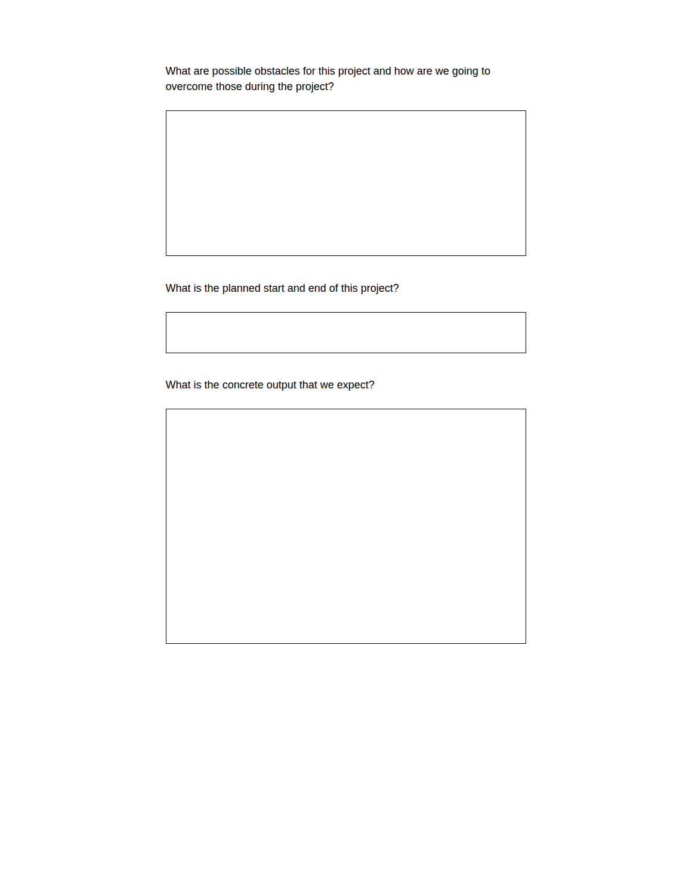What are possible obstacles for this project and how are we going to overcome those during the project?
What is the planned start and end of this project?
What is the concrete output that we expect?